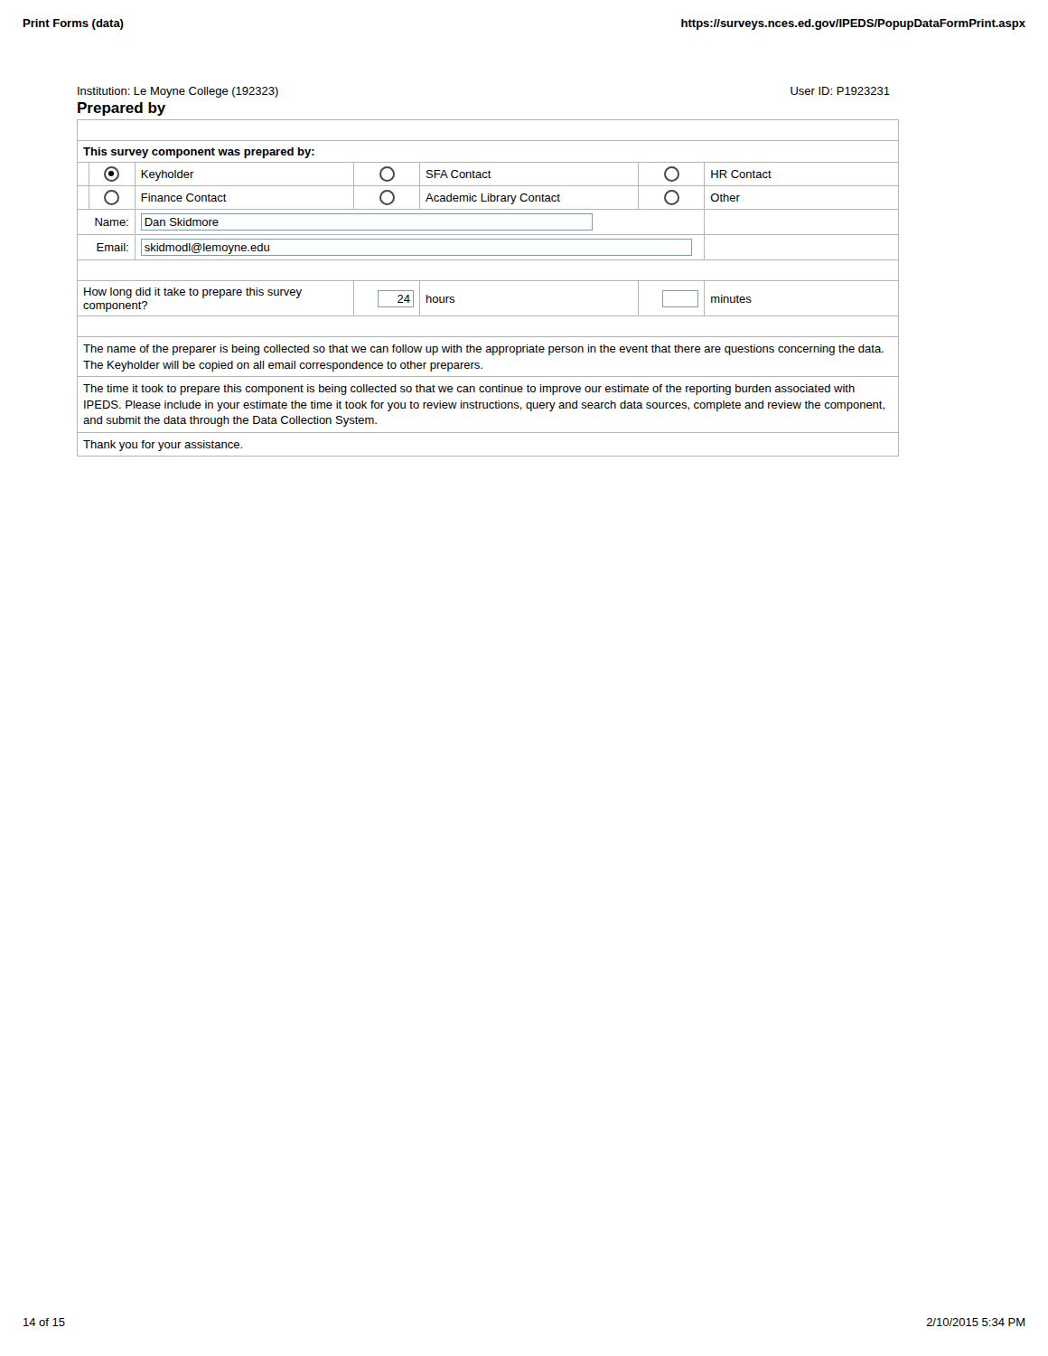Print Forms (data)
https://surveys.nces.ed.gov/IPEDS/PopupDataFormPrint.aspx
Institution: Le Moyne College (192323)
User ID: P1923231
Prepared by
| This survey component was prepared by: |
| | | Keyholder | | SFA Contact | | HR Contact |
| | | Finance Contact | | Academic Library Contact | | Other |
| Name: | | |
| Email: | | |
| How long did it take to prepare this survey component? | | hours | | minutes |
| The name of the preparer is being collected so that we can follow up with the appropriate person in the event that there are questions concerning the data. The Keyholder will be copied on all email correspondence to other preparers. |
| The time it took to prepare this component is being collected so that we can continue to improve our estimate of the reporting burden associated with IPEDS. Please include in your estimate the time it took for you to review instructions, query and search data sources, complete and review the component, and submit the data through the Data Collection System. |
| Thank you for your assistance. |
14 of 15
2/10/2015 5:34 PM